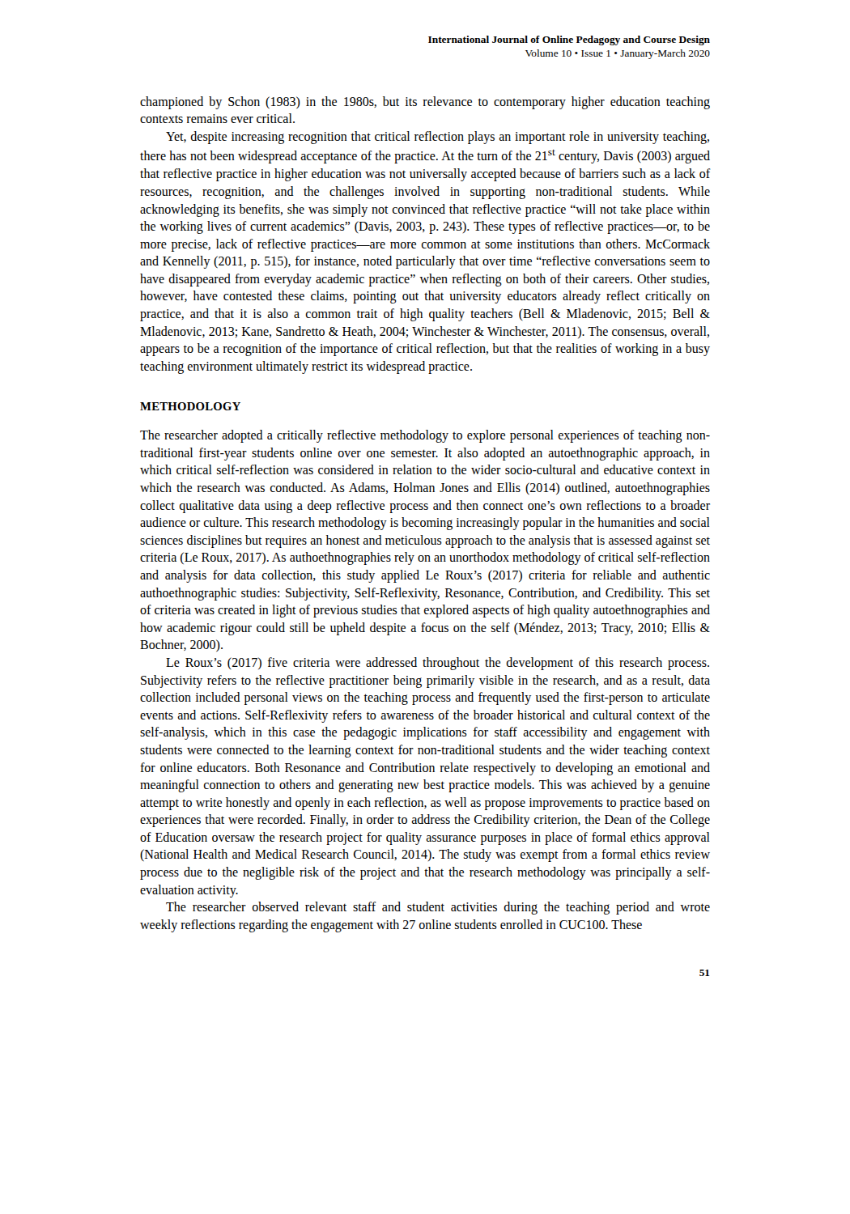International Journal of Online Pedagogy and Course Design
Volume 10 • Issue 1 • January-March 2020
championed by Schon (1983) in the 1980s, but its relevance to contemporary higher education teaching contexts remains ever critical.
Yet, despite increasing recognition that critical reflection plays an important role in university teaching, there has not been widespread acceptance of the practice. At the turn of the 21st century, Davis (2003) argued that reflective practice in higher education was not universally accepted because of barriers such as a lack of resources, recognition, and the challenges involved in supporting non-traditional students. While acknowledging its benefits, she was simply not convinced that reflective practice “will not take place within the working lives of current academics” (Davis, 2003, p. 243). These types of reflective practices—or, to be more precise, lack of reflective practices—are more common at some institutions than others. McCormack and Kennelly (2011, p. 515), for instance, noted particularly that over time “reflective conversations seem to have disappeared from everyday academic practice” when reflecting on both of their careers. Other studies, however, have contested these claims, pointing out that university educators already reflect critically on practice, and that it is also a common trait of high quality teachers (Bell & Mladenovic, 2015; Bell & Mladenovic, 2013; Kane, Sandretto & Heath, 2004; Winchester & Winchester, 2011). The consensus, overall, appears to be a recognition of the importance of critical reflection, but that the realities of working in a busy teaching environment ultimately restrict its widespread practice.
Methodology
The researcher adopted a critically reflective methodology to explore personal experiences of teaching non-traditional first-year students online over one semester. It also adopted an autoethnographic approach, in which critical self-reflection was considered in relation to the wider socio-cultural and educative context in which the research was conducted. As Adams, Holman Jones and Ellis (2014) outlined, autoethnographies collect qualitative data using a deep reflective process and then connect one’s own reflections to a broader audience or culture. This research methodology is becoming increasingly popular in the humanities and social sciences disciplines but requires an honest and meticulous approach to the analysis that is assessed against set criteria (Le Roux, 2017). As authoethnographies rely on an unorthodox methodology of critical self-reflection and analysis for data collection, this study applied Le Roux’s (2017) criteria for reliable and authentic authoethnographic studies: Subjectivity, Self-Reflexivity, Resonance, Contribution, and Credibility. This set of criteria was created in light of previous studies that explored aspects of high quality autoethnographies and how academic rigour could still be upheld despite a focus on the self (Méndez, 2013; Tracy, 2010; Ellis & Bochner, 2000).
Le Roux’s (2017) five criteria were addressed throughout the development of this research process. Subjectivity refers to the reflective practitioner being primarily visible in the research, and as a result, data collection included personal views on the teaching process and frequently used the first-person to articulate events and actions. Self-Reflexivity refers to awareness of the broader historical and cultural context of the self-analysis, which in this case the pedagogic implications for staff accessibility and engagement with students were connected to the learning context for non-traditional students and the wider teaching context for online educators. Both Resonance and Contribution relate respectively to developing an emotional and meaningful connection to others and generating new best practice models. This was achieved by a genuine attempt to write honestly and openly in each reflection, as well as propose improvements to practice based on experiences that were recorded. Finally, in order to address the Credibility criterion, the Dean of the College of Education oversaw the research project for quality assurance purposes in place of formal ethics approval (National Health and Medical Research Council, 2014). The study was exempt from a formal ethics review process due to the negligible risk of the project and that the research methodology was principally a self-evaluation activity.
The researcher observed relevant staff and student activities during the teaching period and wrote weekly reflections regarding the engagement with 27 online students enrolled in CUC100. These
51